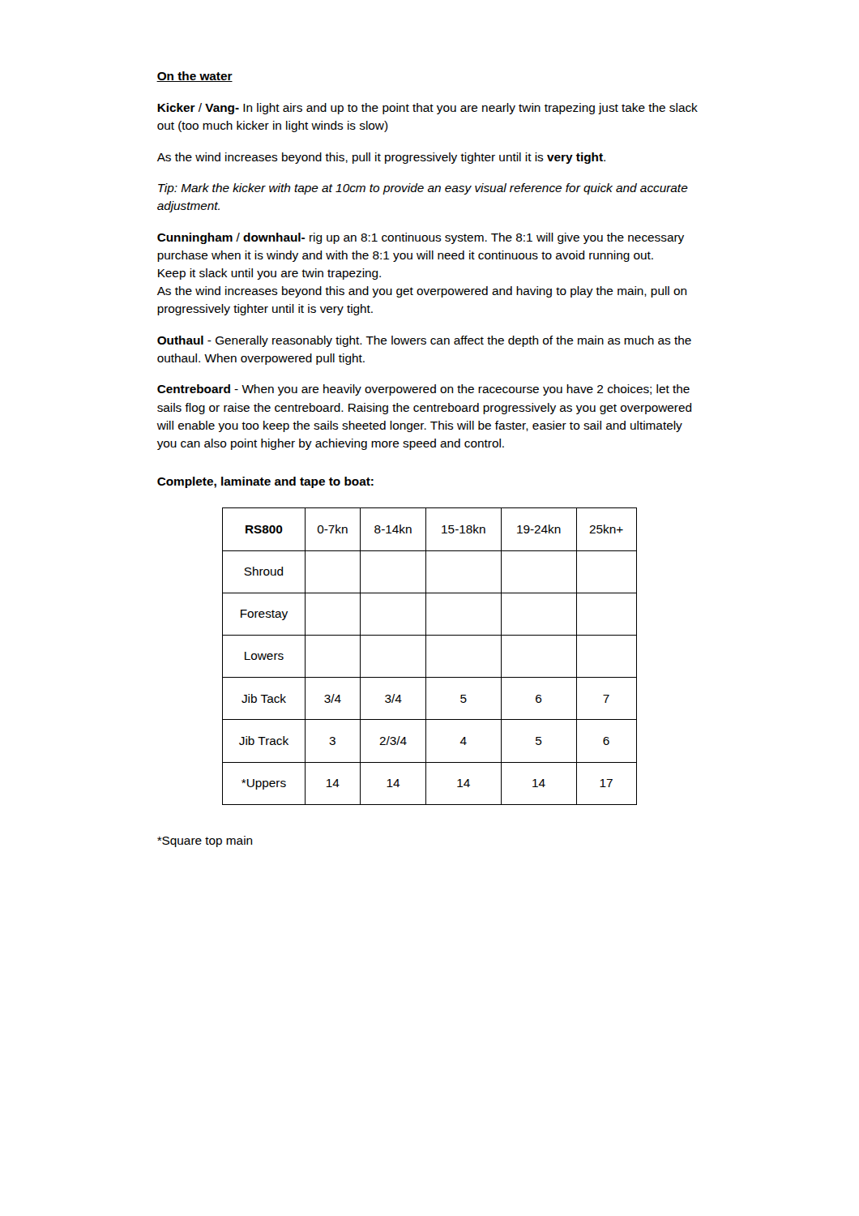On the water
Kicker / Vang- In light airs and up to the point that you are nearly twin trapezing just take the slack out (too much kicker in light winds is slow)
As the wind increases beyond this, pull it progressively tighter until it is very tight.
Tip: Mark the kicker with tape at 10cm to provide an easy visual reference for quick and accurate adjustment.
Cunningham / downhaul- rig up an 8:1 continuous system. The 8:1 will give you the necessary purchase when it is windy and with the 8:1 you will need it continuous to avoid running out.
Keep it slack until you are twin trapezing.
As the wind increases beyond this and you get overpowered and having to play the main, pull on progressively tighter until it is very tight.
Outhaul - Generally reasonably tight. The lowers can affect the depth of the main as much as the outhaul. When overpowered pull tight.
Centreboard - When you are heavily overpowered on the racecourse you have 2 choices; let the sails flog or raise the centreboard. Raising the centreboard progressively as you get overpowered will enable you too keep the sails sheeted longer. This will be faster, easier to sail and ultimately you can also point higher by achieving more speed and control.
Complete, laminate and tape to boat:
| RS800 | 0-7kn | 8-14kn | 15-18kn | 19-24kn | 25kn+ |
| --- | --- | --- | --- | --- | --- |
| Shroud | | | | | |
| Forestay | | | | | |
| Lowers | | | | | |
| Jib Tack | 3/4 | 3/4 | 5 | 6 | 7 |
| Jib Track | 3 | 2/3/4 | 4 | 5 | 6 |
| *Uppers | 14 | 14 | 14 | 14 | 17 |
*Square top main